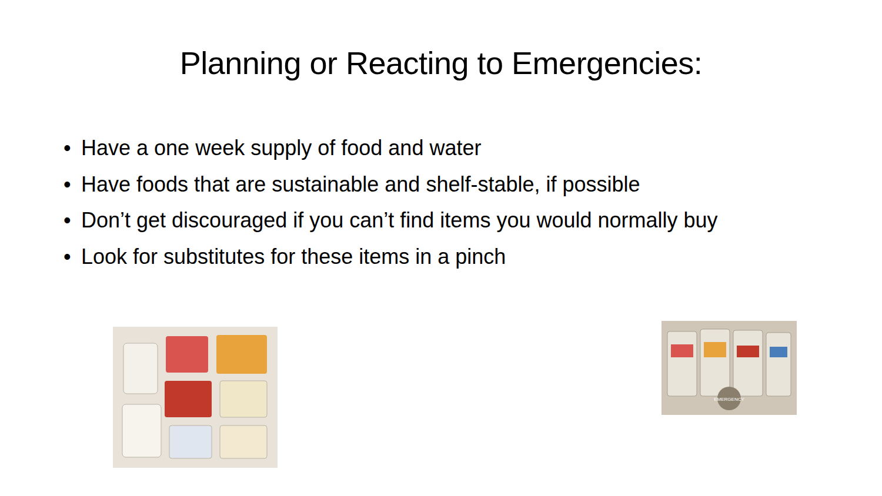Planning or Reacting to Emergencies:
Have a one week supply of food and water
Have foods that are sustainable and shelf-stable, if possible
Don’t get discouraged if you can’t find items you would normally buy
Look for substitutes for these items in a pinch